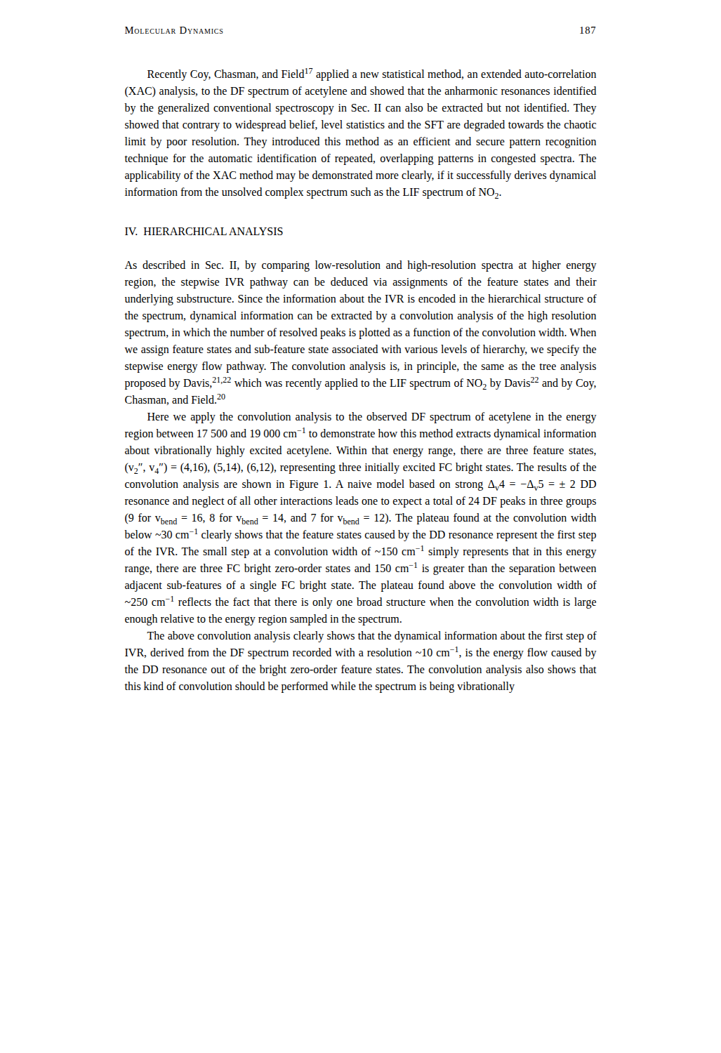Molecular Dynamics
187
Recently Coy, Chasman, and Field17 applied a new statistical method, an extended auto-correlation (XAC) analysis, to the DF spectrum of acetylene and showed that the anharmonic resonances identified by the generalized conventional spectroscopy in Sec. II can also be extracted but not identified. They showed that contrary to widespread belief, level statistics and the SFT are degraded towards the chaotic limit by poor resolution. They introduced this method as an efficient and secure pattern recognition technique for the automatic identification of repeated, overlapping patterns in congested spectra. The applicability of the XAC method may be demonstrated more clearly, if it successfully derives dynamical information from the unsolved complex spectrum such as the LIF spectrum of NO2.
IV. Hierarchical Analysis
As described in Sec. II, by comparing low-resolution and high-resolution spectra at higher energy region, the stepwise IVR pathway can be deduced via assignments of the feature states and their underlying substructure. Since the information about the IVR is encoded in the hierarchical structure of the spectrum, dynamical information can be extracted by a convolution analysis of the high resolution spectrum, in which the number of resolved peaks is plotted as a function of the convolution width. When we assign feature states and sub-feature state associated with various levels of hierarchy, we specify the stepwise energy flow pathway. The convolution analysis is, in principle, the same as the tree analysis proposed by Davis,21,22 which was recently applied to the LIF spectrum of NO2 by Davis22 and by Coy, Chasman, and Field.20
Here we apply the convolution analysis to the observed DF spectrum of acetylene in the energy region between 17 500 and 19 000 cm−1 to demonstrate how this method extracts dynamical information about vibrationally highly excited acetylene. Within that energy range, there are three feature states, (v2″, v4″) = (4,16), (5,14), (6,12), representing three initially excited FC bright states. The results of the convolution analysis are shown in Figure 1. A naive model based on strong Δv4 = −Δv5 = ± 2 DD resonance and neglect of all other interactions leads one to expect a total of 24 DF peaks in three groups (9 for vbend = 16, 8 for vbend = 14, and 7 for vbend = 12). The plateau found at the convolution width below ~30 cm−1 clearly shows that the feature states caused by the DD resonance represent the first step of the IVR. The small step at a convolution width of ~150 cm−1 simply represents that in this energy range, there are three FC bright zero-order states and 150 cm−1 is greater than the separation between adjacent sub-features of a single FC bright state. The plateau found above the convolution width of ~250 cm−1 reflects the fact that there is only one broad structure when the convolution width is large enough relative to the energy region sampled in the spectrum.
The above convolution analysis clearly shows that the dynamical information about the first step of IVR, derived from the DF spectrum recorded with a resolution ~10 cm−1, is the energy flow caused by the DD resonance out of the bright zero-order feature states. The convolution analysis also shows that this kind of convolution should be performed while the spectrum is being vibrationally